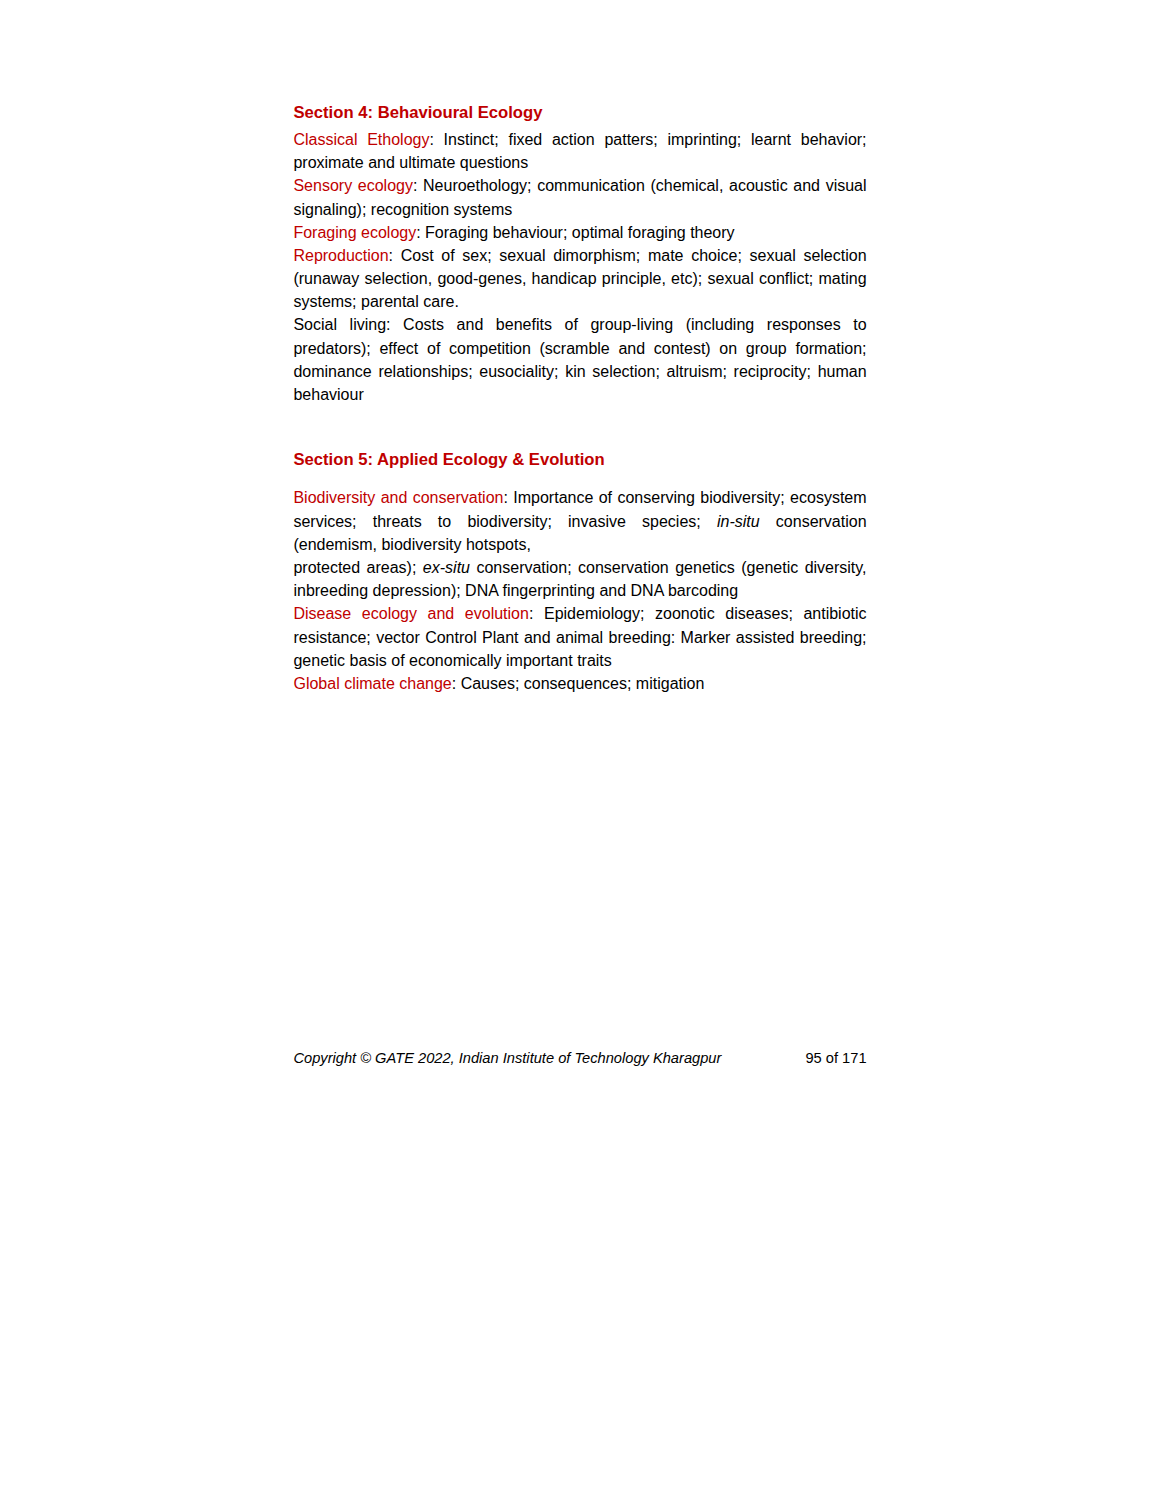Section 4: Behavioural Ecology
Classical Ethology: Instinct; fixed action patters; imprinting; learnt behavior; proximate and ultimate questions
Sensory ecology: Neuroethology; communication (chemical, acoustic and visual signaling); recognition systems
Foraging ecology: Foraging behaviour; optimal foraging theory
Reproduction: Cost of sex; sexual dimorphism; mate choice; sexual selection (runaway selection, good-genes, handicap principle, etc); sexual conflict; mating systems; parental care.
Social living: Costs and benefits of group-living (including responses to predators); effect of competition (scramble and contest) on group formation; dominance relationships; eusociality; kin selection; altruism; reciprocity; human behaviour
Section 5: Applied Ecology & Evolution
Biodiversity and conservation: Importance of conserving biodiversity; ecosystem services; threats to biodiversity; invasive species; in-situ conservation (endemism, biodiversity hotspots,
protected areas); ex-situ conservation; conservation genetics (genetic diversity, inbreeding depression); DNA fingerprinting and DNA barcoding
Disease ecology and evolution: Epidemiology; zoonotic diseases; antibiotic resistance; vector Control Plant and animal breeding: Marker assisted breeding; genetic basis of economically important traits
Global climate change: Causes; consequences; mitigation
Copyright © GATE 2022, Indian Institute of Technology Kharagpur 95 of 171